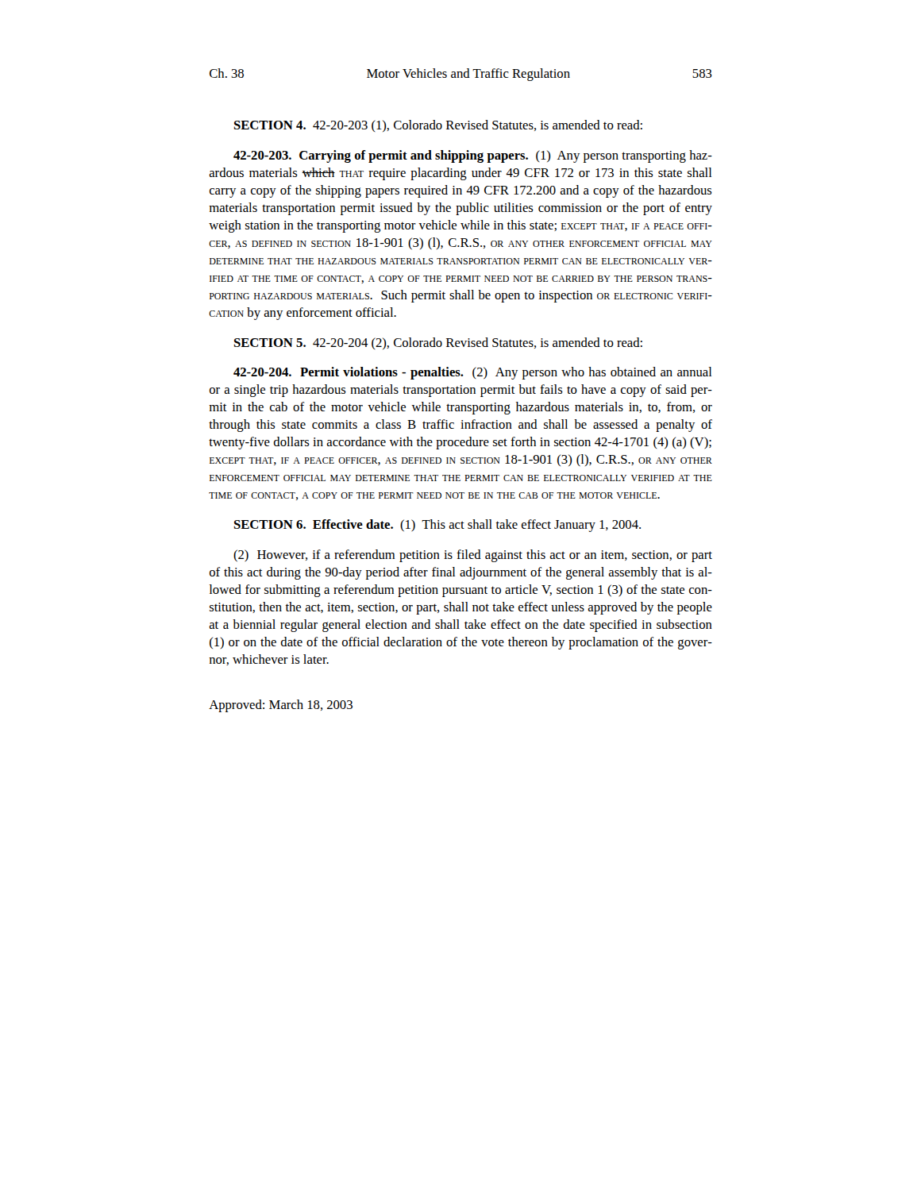Ch. 38 Motor Vehicles and Traffic Regulation 583
SECTION 4. 42-20-203 (1), Colorado Revised Statutes, is amended to read:
42-20-203. Carrying of permit and shipping papers. (1) Any person transporting hazardous materials which that require placarding under 49 CFR 172 or 173 in this state shall carry a copy of the shipping papers required in 49 CFR 172.200 and a copy of the hazardous materials transportation permit issued by the public utilities commission or the port of entry weigh station in the transporting motor vehicle while in this state; except that, if a peace officer, as defined in section 18-1-901 (3) (l), C.R.S., or any other enforcement official may determine that the hazardous materials transportation permit can be electronically verified at the time of contact, a copy of the permit need not be carried by the person transporting hazardous materials. Such permit shall be open to inspection or electronic verification by any enforcement official.
SECTION 5. 42-20-204 (2), Colorado Revised Statutes, is amended to read:
42-20-204. Permit violations - penalties. (2) Any person who has obtained an annual or a single trip hazardous materials transportation permit but fails to have a copy of said permit in the cab of the motor vehicle while transporting hazardous materials in, to, from, or through this state commits a class B traffic infraction and shall be assessed a penalty of twenty-five dollars in accordance with the procedure set forth in section 42-4-1701 (4) (a) (V); except that, if a peace officer, as defined in section 18-1-901 (3) (l), C.R.S., or any other enforcement official may determine that the permit can be electronically verified at the time of contact, a copy of the permit need not be in the cab of the motor vehicle.
SECTION 6. Effective date. (1) This act shall take effect January 1, 2004.
(2) However, if a referendum petition is filed against this act or an item, section, or part of this act during the 90-day period after final adjournment of the general assembly that is allowed for submitting a referendum petition pursuant to article V, section 1 (3) of the state constitution, then the act, item, section, or part, shall not take effect unless approved by the people at a biennial regular general election and shall take effect on the date specified in subsection (1) or on the date of the official declaration of the vote thereon by proclamation of the governor, whichever is later.
Approved: March 18, 2003